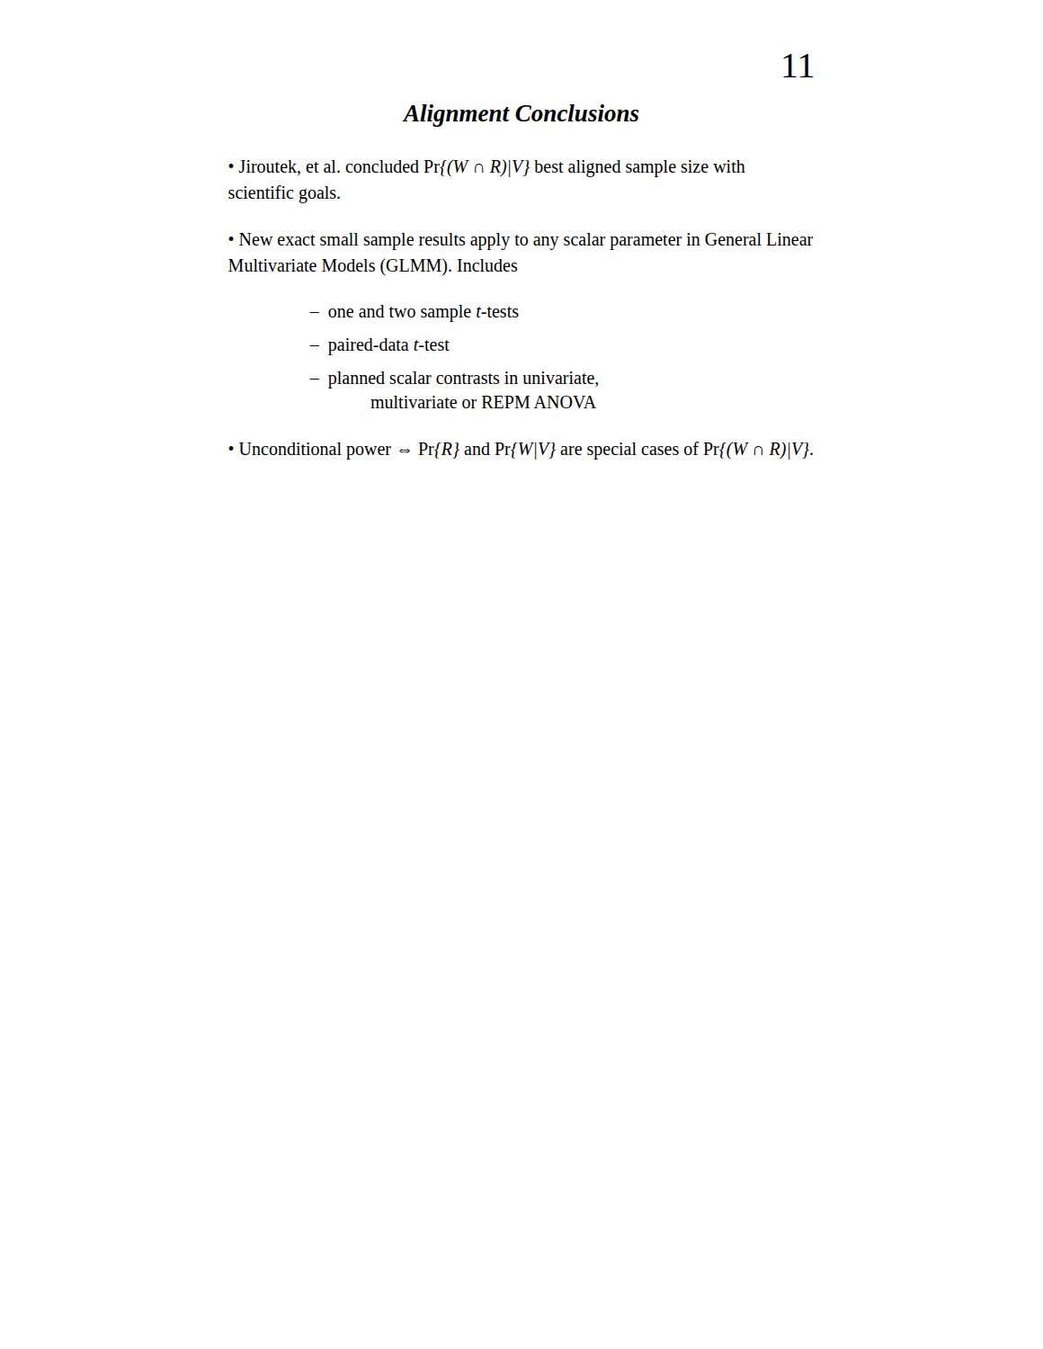11
Alignment Conclusions
• Jiroutek, et al. concluded Pr{(W ∩ R)|V} best aligned sample size with scientific goals.
• New exact small sample results apply to any scalar parameter in General Linear Multivariate Models (GLMM). Includes
– one and two sample t-tests
– paired-data t-test
– planned scalar contrasts in univariate,multivariate or REPM ANOVA
• Unconditional power ⇔ Pr{R} and Pr{W|V} are special cases of Pr{(W ∩ R)|V}.